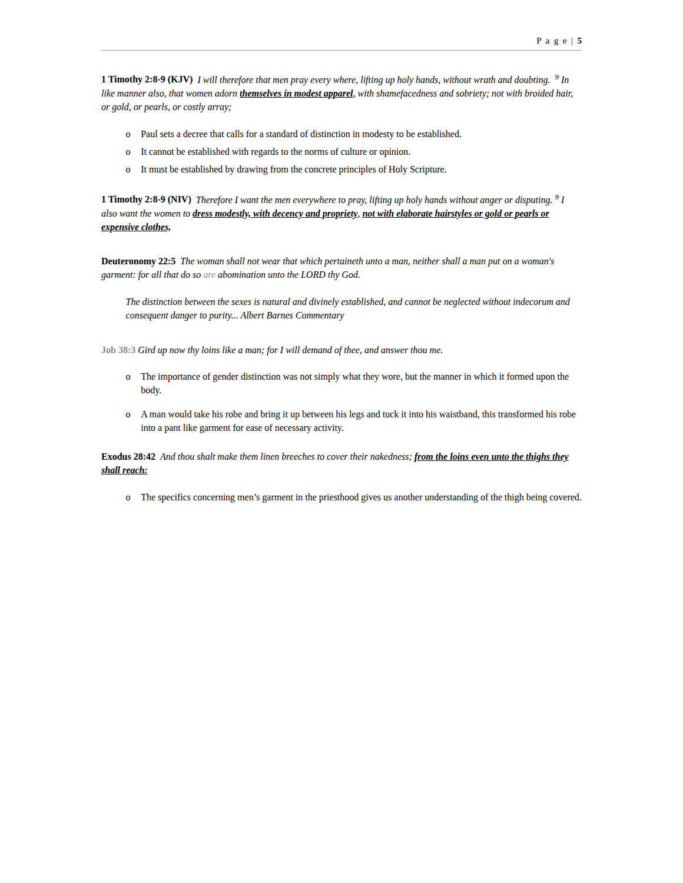P a g e | 5
1 Timothy 2:8-9 (KJV) I will therefore that men pray every where, lifting up holy hands, without wrath and doubting. 9 In like manner also, that women adorn themselves in modest apparel, with shamefacedness and sobriety; not with broided hair, or gold, or pearls, or costly array;
Paul sets a decree that calls for a standard of distinction in modesty to be established.
It cannot be established with regards to the norms of culture or opinion.
It must be established by drawing from the concrete principles of Holy Scripture.
1 Timothy 2:8-9 (NIV) Therefore I want the men everywhere to pray, lifting up holy hands without anger or disputing. 9 I also want the women to dress modestly, with decency and propriety, not with elaborate hairstyles or gold or pearls or expensive clothes,
Deuteronomy 22:5 The woman shall not wear that which pertaineth unto a man, neither shall a man put on a woman's garment: for all that do so are abomination unto the LORD thy God.
The distinction between the sexes is natural and divinely established, and cannot be neglected without indecorum and consequent danger to purity... Albert Barnes Commentary
Job 38:3 Gird up now thy loins like a man; for I will demand of thee, and answer thou me.
The importance of gender distinction was not simply what they wore, but the manner in which it formed upon the body.
A man would take his robe and bring it up between his legs and tuck it into his waistband, this transformed his robe into a pant like garment for ease of necessary activity.
Exodus 28:42 And thou shalt make them linen breeches to cover their nakedness; from the loins even unto the thighs they shall reach:
The specifics concerning men’s garment in the priesthood gives us another understanding of the thigh being covered.